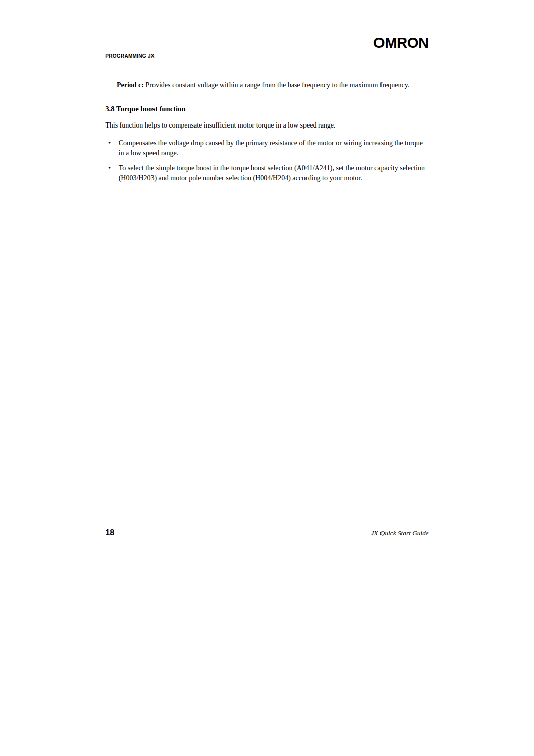PROGRAMMING JX
OMRON
Period c: Provides constant voltage within a range from the base frequency to the maximum frequency.
3.8 Torque boost function
This function helps to compensate insufficient motor torque in a low speed range.
Compensates the voltage drop caused by the primary resistance of the motor or wiring increasing the torque in a low speed range.
To select the simple torque boost in the torque boost selection (A041/A241), set the motor capacity selection (H003/H203) and motor pole number selection (H004/H204) according to your motor.
18
JX Quick Start Guide